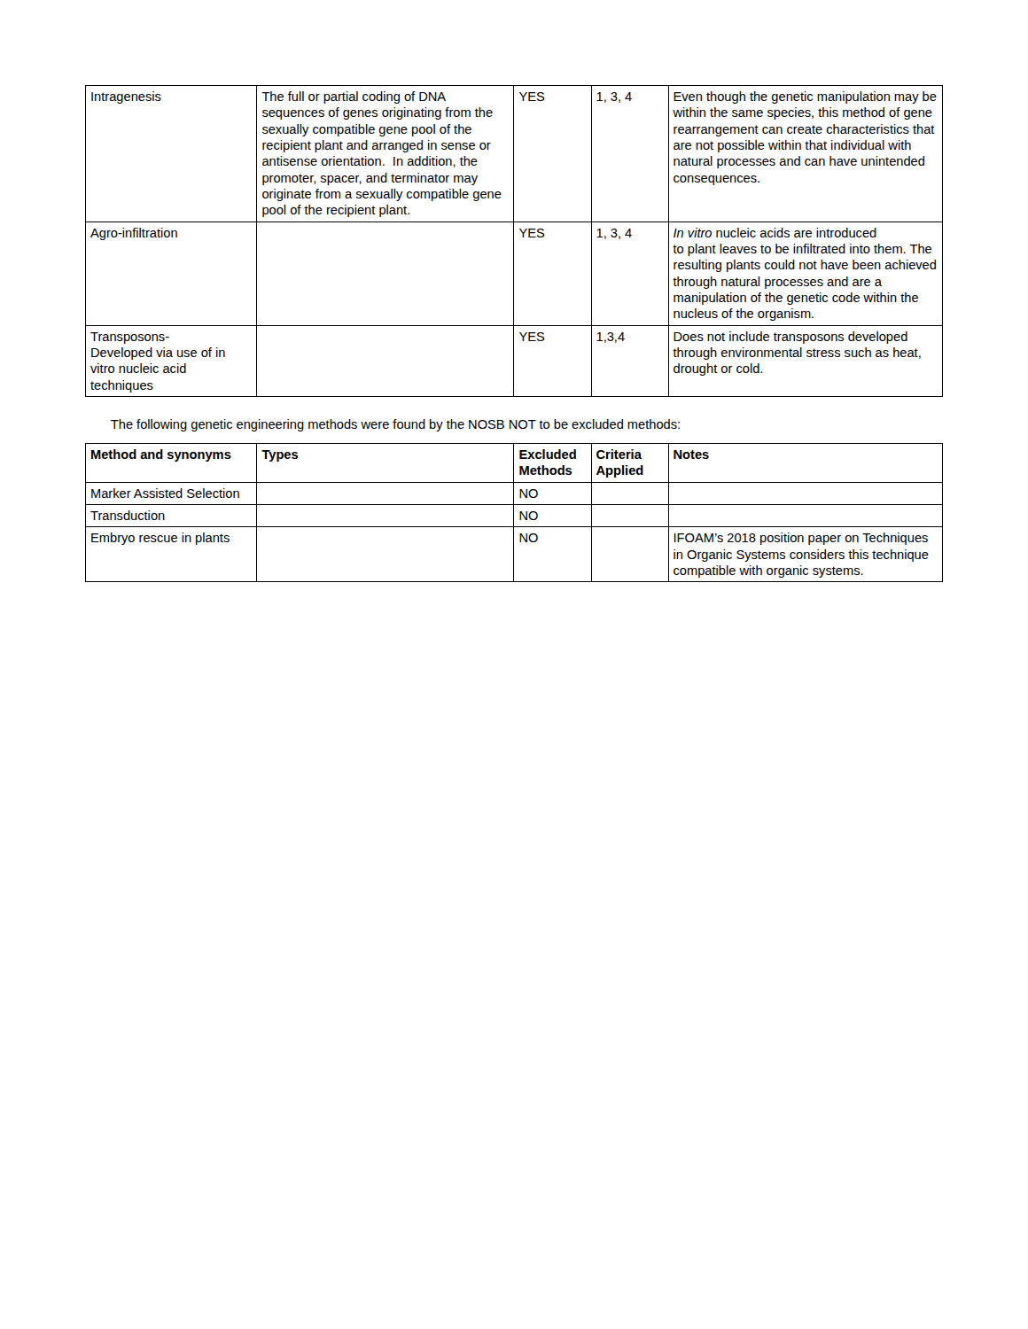| Intragenesis | The full or partial coding of DNA sequences of genes originating from the sexually compatible gene pool of the recipient plant and arranged in sense or antisense orientation. In addition, the promoter, spacer, and terminator may originate from a sexually compatible gene pool of the recipient plant. | YES | 1, 3, 4 | Even though the genetic manipulation may be within the same species, this method of gene rearrangement can create characteristics that are not possible within that individual with natural processes and can have unintended consequences. |
| Agro-infiltration | | YES | 1, 3, 4 | In vitro nucleic acids are introduced to plant leaves to be infiltrated into them. The resulting plants could not have been achieved through natural processes and are a manipulation of the genetic code within the nucleus of the organism. |
| Transposons- Developed via use of in vitro nucleic acid techniques | | YES | 1,3,4 | Does not include transposons developed through environmental stress such as heat, drought or cold. |
The following genetic engineering methods were found by the NOSB NOT to be excluded methods:
| Method and synonyms | Types | Excluded Methods | Criteria Applied | Notes |
| --- | --- | --- | --- | --- |
| Marker Assisted Selection | | NO | | |
| Transduction | | NO | | |
| Embryo rescue in plants | | NO | | IFOAM’s 2018 position paper on Techniques in Organic Systems considers this technique compatible with organic systems. |